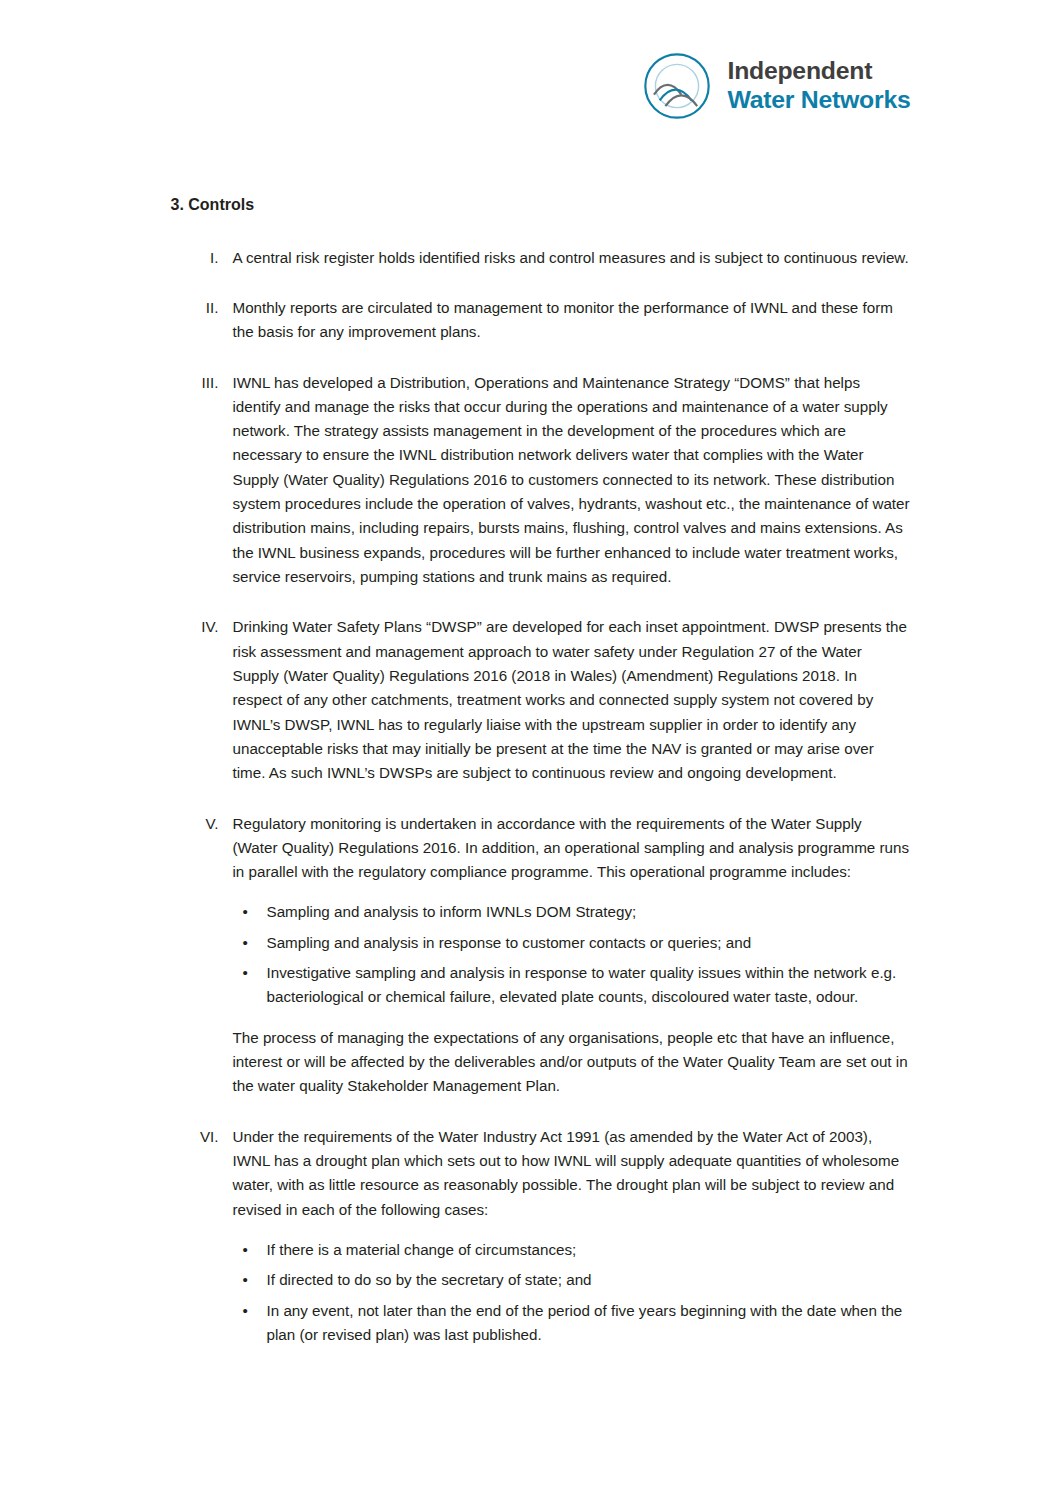Independent
Water Networks
3. Controls
A central risk register holds identified risks and control measures and is subject to continuous review.
Monthly reports are circulated to management to monitor the performance of IWNL and these form the basis for any improvement plans.
IWNL has developed a Distribution, Operations and Maintenance Strategy “DOMS” that helps identify and manage the risks that occur during the operations and maintenance of a water supply network. The strategy assists management in the development of the procedures which are necessary to ensure the IWNL distribution network delivers water that complies with the Water Supply (Water Quality) Regulations 2016 to customers connected to its network. These distribution system procedures include the operation of valves, hydrants, washout etc., the maintenance of water distribution mains, including repairs, bursts mains, flushing, control valves and mains extensions. As the IWNL business expands, procedures will be further enhanced to include water treatment works, service reservoirs, pumping stations and trunk mains as required.
Drinking Water Safety Plans “DWSP” are developed for each inset appointment. DWSP presents the risk assessment and management approach to water safety under Regulation 27 of the Water Supply (Water Quality) Regulations 2016 (2018 in Wales) (Amendment) Regulations 2018. In respect of any other catchments, treatment works and connected supply system not covered by IWNL’s DWSP, IWNL has to regularly liaise with the upstream supplier in order to identify any unacceptable risks that may initially be present at the time the NAV is granted or may arise over time. As such IWNL’s DWSPs are subject to continuous review and ongoing development.
Regulatory monitoring is undertaken in accordance with the requirements of the Water Supply (Water Quality) Regulations 2016. In addition, an operational sampling and analysis programme runs in parallel with the regulatory compliance programme. This operational programme includes:
Sampling and analysis to inform IWNLs DOM Strategy;
Sampling and analysis in response to customer contacts or queries; and
Investigative sampling and analysis in response to water quality issues within the network e.g. bacteriological or chemical failure, elevated plate counts, discoloured water taste, odour.
The process of managing the expectations of any organisations, people etc that have an influence, interest or will be affected by the deliverables and/or outputs of the Water Quality Team are set out in the water quality Stakeholder Management Plan.
Under the requirements of the Water Industry Act 1991 (as amended by the Water Act of 2003), IWNL has a drought plan which sets out to how IWNL will supply adequate quantities of wholesome water, with as little resource as reasonably possible. The drought plan will be subject to review and revised in each of the following cases:
If there is a material change of circumstances;
If directed to do so by the secretary of state; and
In any event, not later than the end of the period of five years beginning with the date when the plan (or revised plan) was last published.